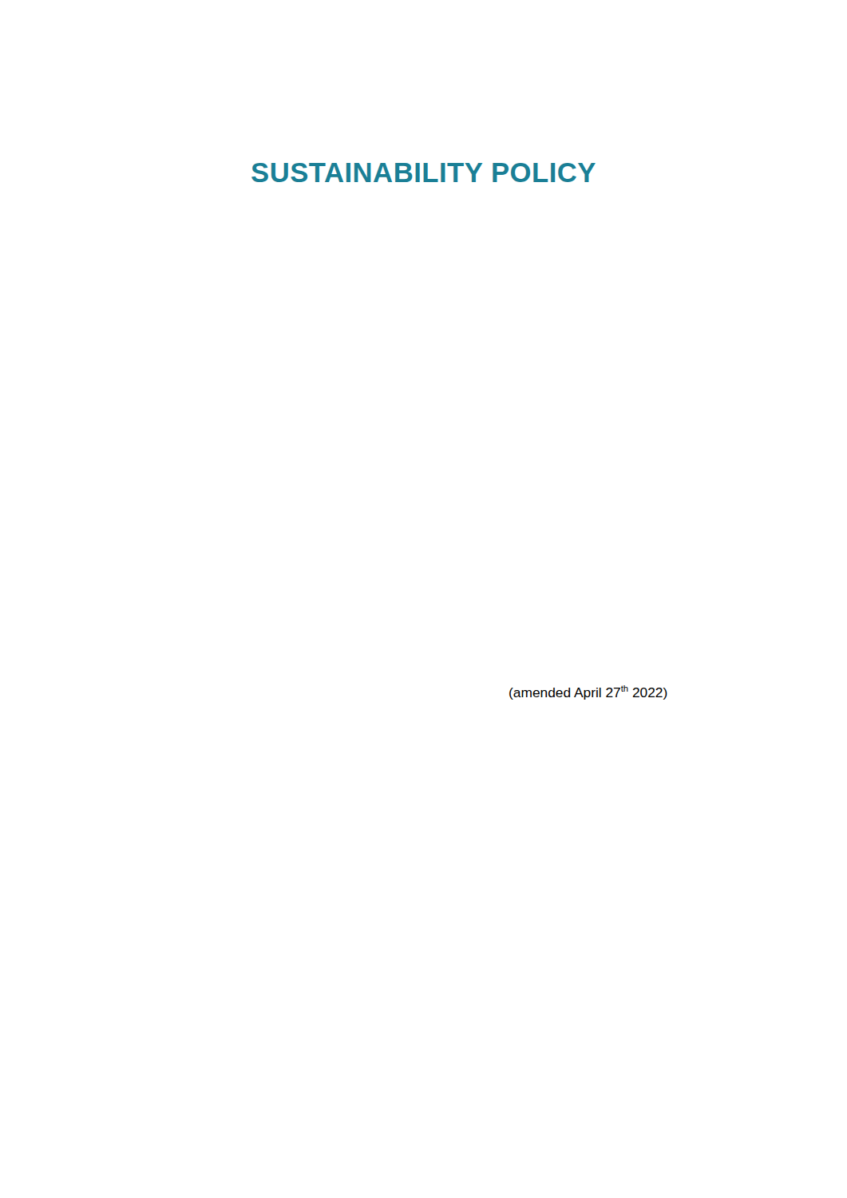SUSTAINABILITY POLICY
(amended April 27th 2022)